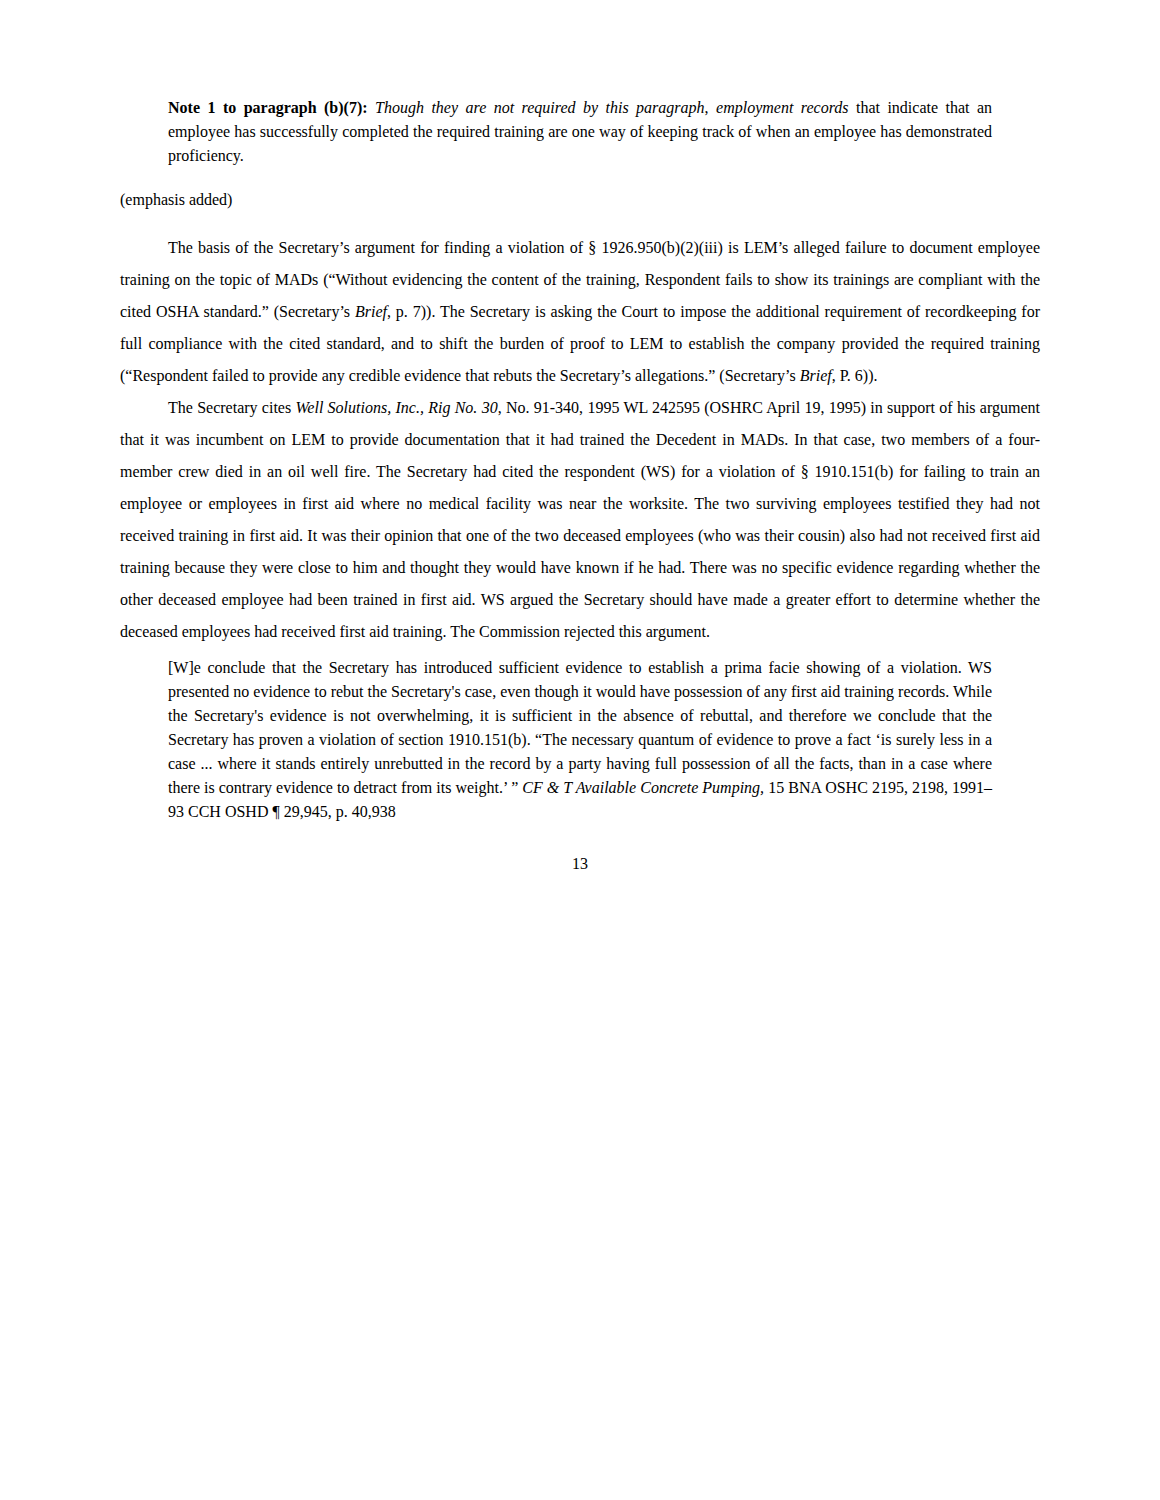Note 1 to paragraph (b)(7): Though they are not required by this paragraph, employment records that indicate that an employee has successfully completed the required training are one way of keeping track of when an employee has demonstrated proficiency.
(emphasis added)
The basis of the Secretary’s argument for finding a violation of § 1926.950(b)(2)(iii) is LEM’s alleged failure to document employee training on the topic of MADs (“Without evidencing the content of the training, Respondent fails to show its trainings are compliant with the cited OSHA standard.” (Secretary’s Brief, p. 7)). The Secretary is asking the Court to impose the additional requirement of recordkeeping for full compliance with the cited standard, and to shift the burden of proof to LEM to establish the company provided the required training (“Respondent failed to provide any credible evidence that rebuts the Secretary’s allegations.” (Secretary’s Brief, P. 6)).
The Secretary cites Well Solutions, Inc., Rig No. 30, No. 91-340, 1995 WL 242595 (OSHRC April 19, 1995) in support of his argument that it was incumbent on LEM to provide documentation that it had trained the Decedent in MADs. In that case, two members of a four-member crew died in an oil well fire. The Secretary had cited the respondent (WS) for a violation of § 1910.151(b) for failing to train an employee or employees in first aid where no medical facility was near the worksite. The two surviving employees testified they had not received training in first aid. It was their opinion that one of the two deceased employees (who was their cousin) also had not received first aid training because they were close to him and thought they would have known if he had. There was no specific evidence regarding whether the other deceased employee had been trained in first aid. WS argued the Secretary should have made a greater effort to determine whether the deceased employees had received first aid training. The Commission rejected this argument.
[W]e conclude that the Secretary has introduced sufficient evidence to establish a prima facie showing of a violation. WS presented no evidence to rebut the Secretary's case, even though it would have possession of any first aid training records. While the Secretary's evidence is not overwhelming, it is sufficient in the absence of rebuttal, and therefore we conclude that the Secretary has proven a violation of section 1910.151(b). “The necessary quantum of evidence to prove a fact ‘is surely less in a case ... where it stands entirely unrebutted in the record by a party having full possession of all the facts, than in a case where there is contrary evidence to detract from its weight.’ ” CF & T Available Concrete Pumping, 15 BNA OSHC 2195, 2198, 1991–93 CCH OSHD ¶ 29,945, p. 40,938
13